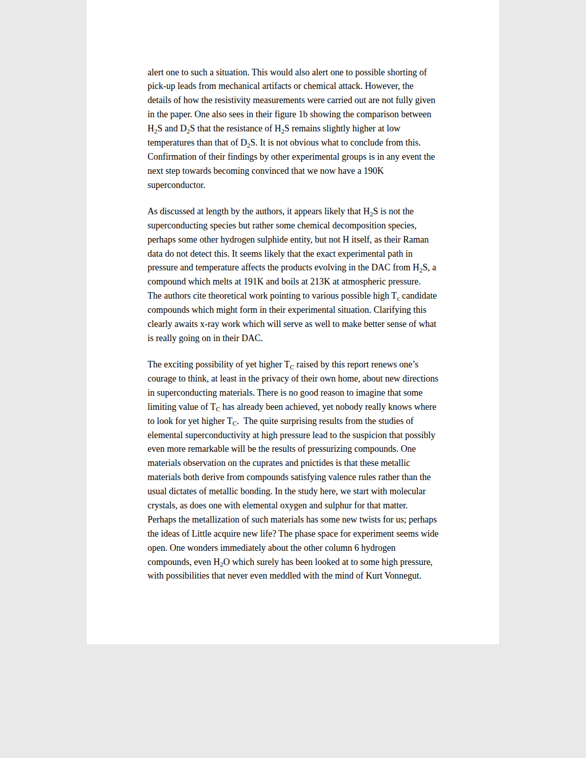alert one to such a situation. This would also alert one to possible shorting of pick-up leads from mechanical artifacts or chemical attack. However, the details of how the resistivity measurements were carried out are not fully given in the paper. One also sees in their figure 1b showing the comparison between H2S and D2S that the resistance of H2S remains slightly higher at low temperatures than that of D2S. It is not obvious what to conclude from this. Confirmation of their findings by other experimental groups is in any event the next step towards becoming convinced that we now have a 190K superconductor.
As discussed at length by the authors, it appears likely that H2S is not the superconducting species but rather some chemical decomposition species, perhaps some other hydrogen sulphide entity, but not H itself, as their Raman data do not detect this. It seems likely that the exact experimental path in pressure and temperature affects the products evolving in the DAC from H2S, a compound which melts at 191K and boils at 213K at atmospheric pressure. The authors cite theoretical work pointing to various possible high Tc candidate compounds which might form in their experimental situation. Clarifying this clearly awaits x-ray work which will serve as well to make better sense of what is really going on in their DAC.
The exciting possibility of yet higher TC raised by this report renews one’s courage to think, at least in the privacy of their own home, about new directions in superconducting materials. There is no good reason to imagine that some limiting value of TC has already been achieved, yet nobody really knows where to look for yet higher TC. The quite surprising results from the studies of elemental superconductivity at high pressure lead to the suspicion that possibly even more remarkable will be the results of pressurizing compounds. One materials observation on the cuprates and pnictides is that these metallic materials both derive from compounds satisfying valence rules rather than the usual dictates of metallic bonding. In the study here, we start with molecular crystals, as does one with elemental oxygen and sulphur for that matter. Perhaps the metallization of such materials has some new twists for us; perhaps the ideas of Little acquire new life? The phase space for experiment seems wide open. One wonders immediately about the other column 6 hydrogen compounds, even H2O which surely has been looked at to some high pressure, with possibilities that never even meddled with the mind of Kurt Vonnegut.